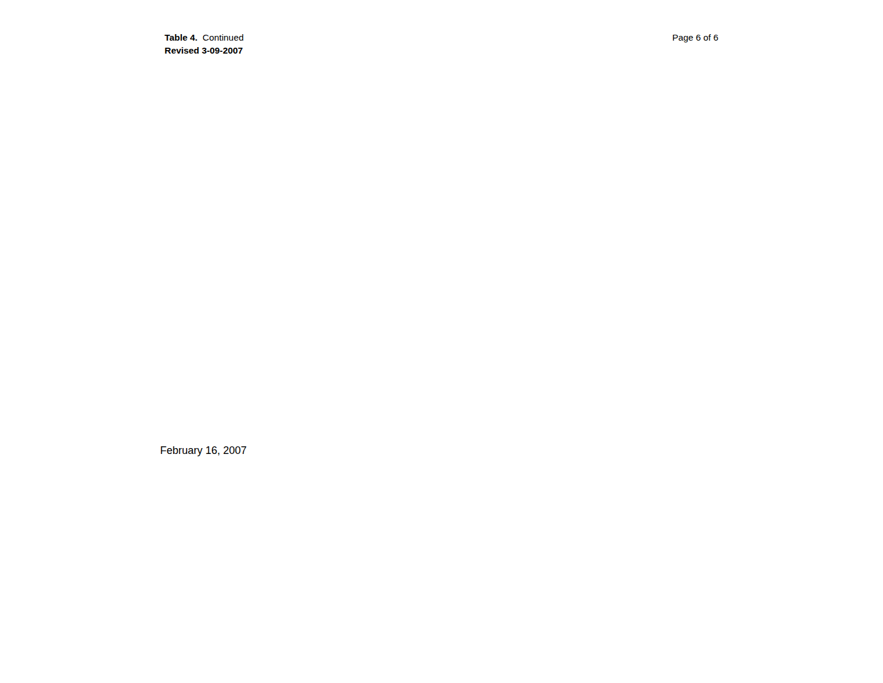Table 4. Continued
Revised 3-09-2007
Page 6 of 6
February 16, 2007